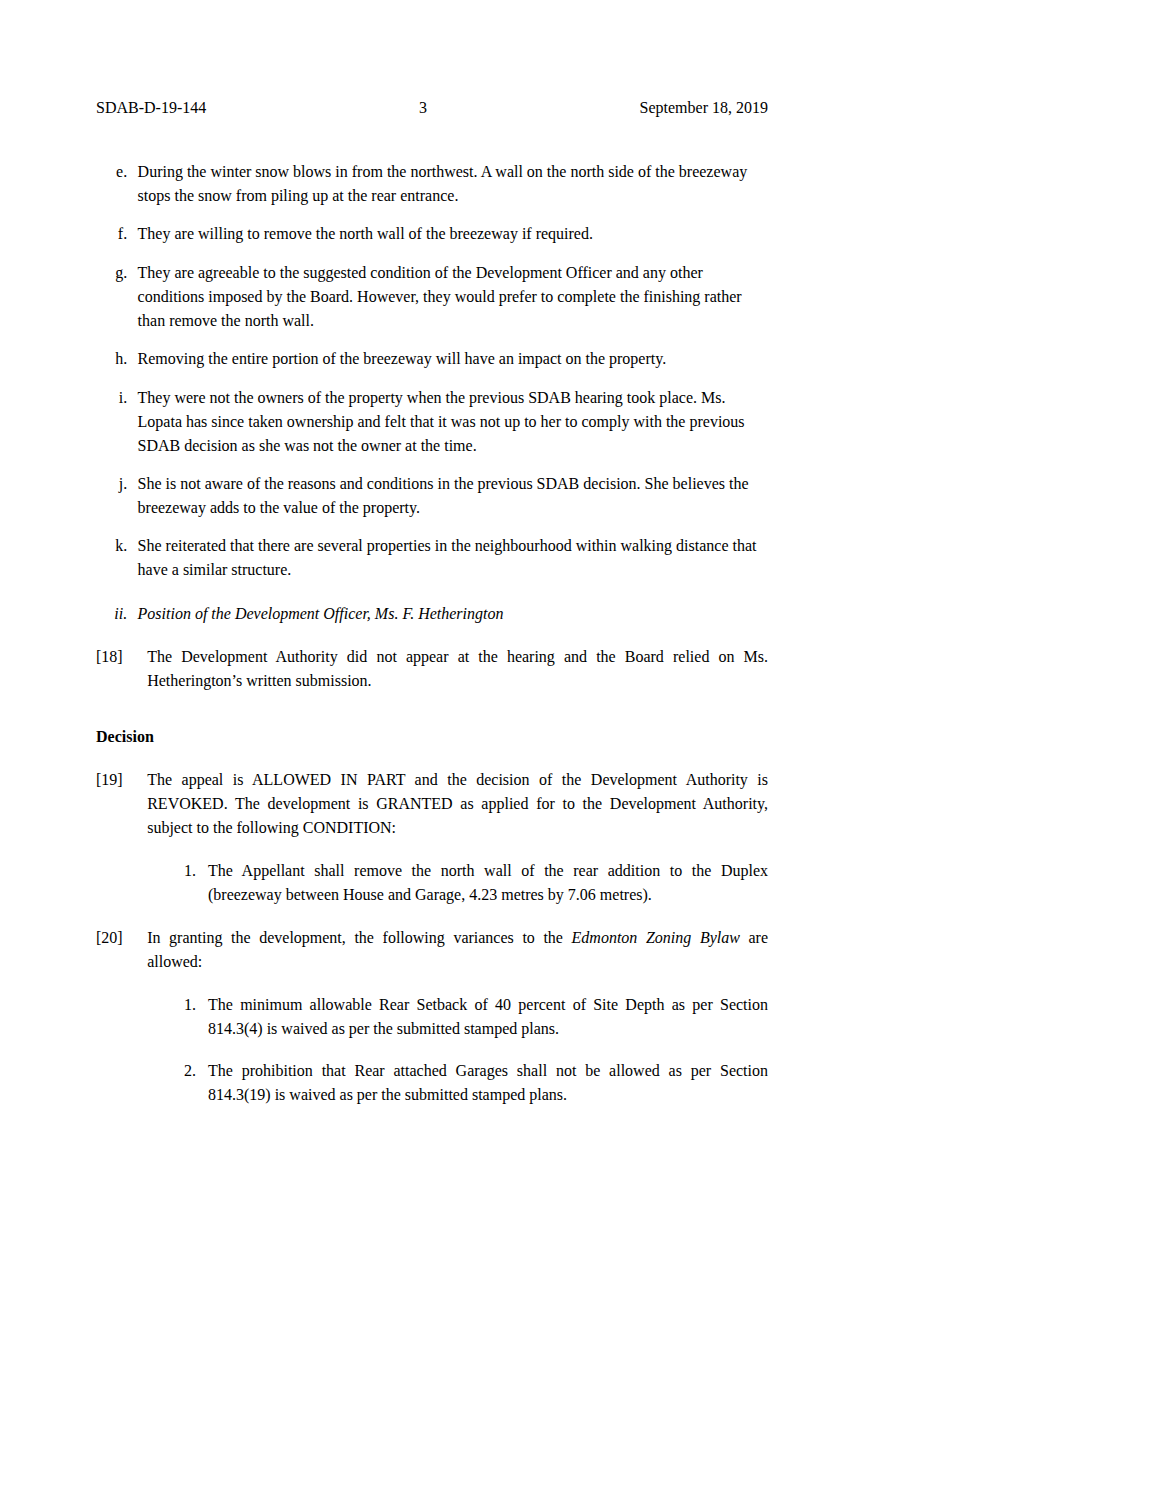SDAB-D-19-144
3
September 18, 2019
During the winter snow blows in from the northwest. A wall on the north side of the breezeway stops the snow from piling up at the rear entrance.
They are willing to remove the north wall of the breezeway if required.
They are agreeable to the suggested condition of the Development Officer and any other conditions imposed by the Board. However, they would prefer to complete the finishing rather than remove the north wall.
Removing the entire portion of the breezeway will have an impact on the property.
They were not the owners of the property when the previous SDAB hearing took place. Ms. Lopata has since taken ownership and felt that it was not up to her to comply with the previous SDAB decision as she was not the owner at the time.
She is not aware of the reasons and conditions in the previous SDAB decision. She believes the breezeway adds to the value of the property.
She reiterated that there are several properties in the neighbourhood within walking distance that have a similar structure.
Position of the Development Officer, Ms. F. Hetherington
[18]
The Development Authority did not appear at the hearing and the Board relied on Ms. Hetherington’s written submission.
Decision
[19]
The appeal is ALLOWED IN PART and the decision of the Development Authority is REVOKED. The development is GRANTED as applied for to the Development Authority, subject to the following CONDITION:
The Appellant shall remove the north wall of the rear addition to the Duplex (breezeway between House and Garage, 4.23 metres by 7.06 metres).
[20]
In granting the development, the following variances to the Edmonton Zoning Bylaw are allowed:
The minimum allowable Rear Setback of 40 percent of Site Depth as per Section 814.3(4) is waived as per the submitted stamped plans.
The prohibition that Rear attached Garages shall not be allowed as per Section 814.3(19) is waived as per the submitted stamped plans.